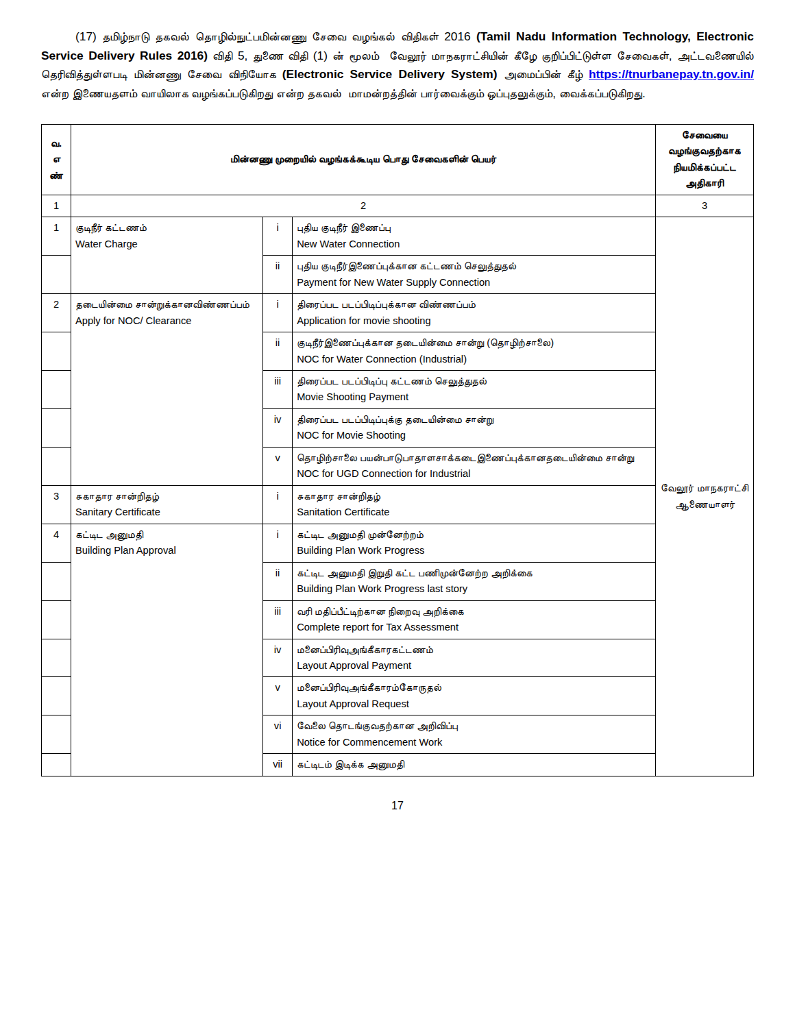(17) தமிழ்நாடு தகவல் தொழில்நுட்பமின்னணு சேவை வழங்கல் விதிகள் 2016 (Tamil Nadu Information Technology, Electronic Service Delivery Rules 2016) விதி 5, துணை விதி (1) ன் மூலம் வேலூர் மாநகராட்சியின் கீழே குறிப்பிட்டுள்ள சேவைகள், அட்டவணையில் தெரிவித்துள்ளபடி மின்னணு சேவை விநியோக (Electronic Service Delivery System) அமைப்பின் கீழ் https://tnurbanepay.tn.gov.in/ என்ற இணையதளம் வாயிலாக வழங்கப்படுகிறது என்ற தகவல் மாமன்றத்தின் பார்வைக்கும் ஒப்புதலுக்கும், வைக்கப்படுகிறது.
| வ. எ ண் | மின்னணு முறையில் வழங்கக்கூடிய பொது சேவைகளின் பெயர் | சேவையை வழங்குவதற்காக நியமிக்கப்பட்ட அதிகாரி |
| --- | --- | --- |
| 1 | 2 | 3 |
| 1 | குடிநீர் கட்டணம் Water Charge | i | புதிய குடிநீர் இணைப்பு New Water Connection | வேலூர் மாநகராட்சி ஆணையாளர் |
| | ii | புதிய குடிநீர்இணைப்புக்கான கட்டணம் செலுத்துதல் Payment for New Water Supply Connection |
| 2 | தடையின்மை சான்றுக்கானவிண்ணப்பம் Apply for NOC/ Clearance | i | திரைப்பட படப்பிடிப்புக்கான விண்ணப்பம் Application for movie shooting |
| | ii | குடிநீர்இணைப்புக்கான தடையின்மை சான்று (தொழிற்சாலை) NOC for Water Connection (Industrial) |
| | iii | திரைப்பட படப்பிடிப்பு கட்டணம் செலுத்துதல் Movie Shooting Payment |
| | iv | திரைப்பட படப்பிடிப்புக்கு தடையின்மை சான்று NOC for Movie Shooting |
| | v | தொழிற்சாலை பயன்பாடுபாதாளசாக்கடைஇணைப்புக்கானதடையின்மை சான்று NOC for UGD Connection for Industrial |
| 3 | சுகாதார சான்றிதழ் Sanitary Certificate | i | சுகாதார சான்றிதழ் Sanitation Certificate |
| 4 | கட்டிட அனுமதி Building Plan Approval | i | கட்டிட அனுமதி முன்னேற்றம் Building Plan Work Progress |
| | ii | கட்டிட அனுமதி இறுதி கட்ட பணிமுன்னேற்ற அறிக்கை Building Plan Work Progress last story |
| | iii | வரி மதிப்பீட்டிற்கான நிறைவு அறிக்கை Complete report for Tax Assessment |
| | iv | மனைப்பிரிவுஅங்கீகாரகட்டணம் Layout Approval Payment |
| | v | மனைப்பிரிவுஅங்கீகாரம்கோருதல் Layout Approval Request |
| | vi | வேலை தொடங்குவதற்கான அறிவிப்பு Notice for Commencement Work |
| | vii | கட்டிடம் இடிக்க அனுமதி |
17